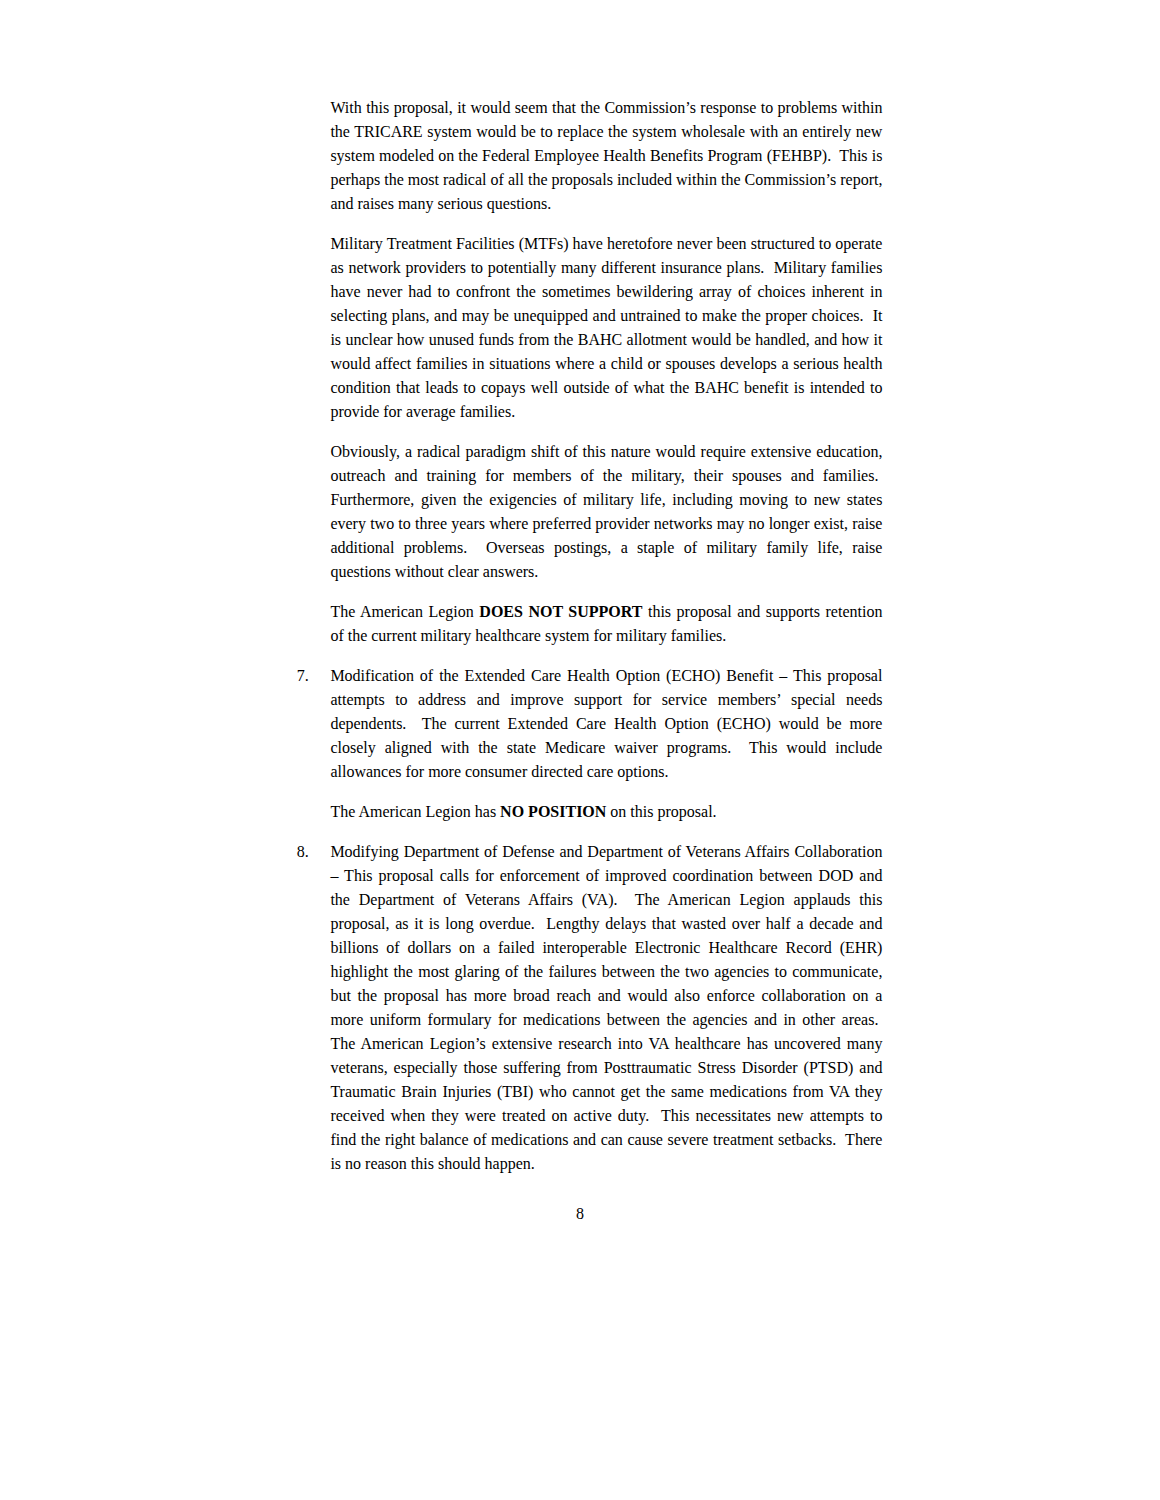With this proposal, it would seem that the Commission’s response to problems within the TRICARE system would be to replace the system wholesale with an entirely new system modeled on the Federal Employee Health Benefits Program (FEHBP). This is perhaps the most radical of all the proposals included within the Commission’s report, and raises many serious questions.
Military Treatment Facilities (MTFs) have heretofore never been structured to operate as network providers to potentially many different insurance plans. Military families have never had to confront the sometimes bewildering array of choices inherent in selecting plans, and may be unequipped and untrained to make the proper choices. It is unclear how unused funds from the BAHC allotment would be handled, and how it would affect families in situations where a child or spouses develops a serious health condition that leads to copays well outside of what the BAHC benefit is intended to provide for average families.
Obviously, a radical paradigm shift of this nature would require extensive education, outreach and training for members of the military, their spouses and families. Furthermore, given the exigencies of military life, including moving to new states every two to three years where preferred provider networks may no longer exist, raise additional problems. Overseas postings, a staple of military family life, raise questions without clear answers.
The American Legion DOES NOT SUPPORT this proposal and supports retention of the current military healthcare system for military families.
7.
Modification of the Extended Care Health Option (ECHO) Benefit – This proposal attempts to address and improve support for service members’ special needs dependents. The current Extended Care Health Option (ECHO) would be more closely aligned with the state Medicare waiver programs. This would include allowances for more consumer directed care options.
The American Legion has NO POSITION on this proposal.
8.
Modifying Department of Defense and Department of Veterans Affairs Collaboration – This proposal calls for enforcement of improved coordination between DOD and the Department of Veterans Affairs (VA). The American Legion applauds this proposal, as it is long overdue. Lengthy delays that wasted over half a decade and billions of dollars on a failed interoperable Electronic Healthcare Record (EHR) highlight the most glaring of the failures between the two agencies to communicate, but the proposal has more broad reach and would also enforce collaboration on a more uniform formulary for medications between the agencies and in other areas. The American Legion’s extensive research into VA healthcare has uncovered many veterans, especially those suffering from Posttraumatic Stress Disorder (PTSD) and Traumatic Brain Injuries (TBI) who cannot get the same medications from VA they received when they were treated on active duty. This necessitates new attempts to find the right balance of medications and can cause severe treatment setbacks. There is no reason this should happen.
8